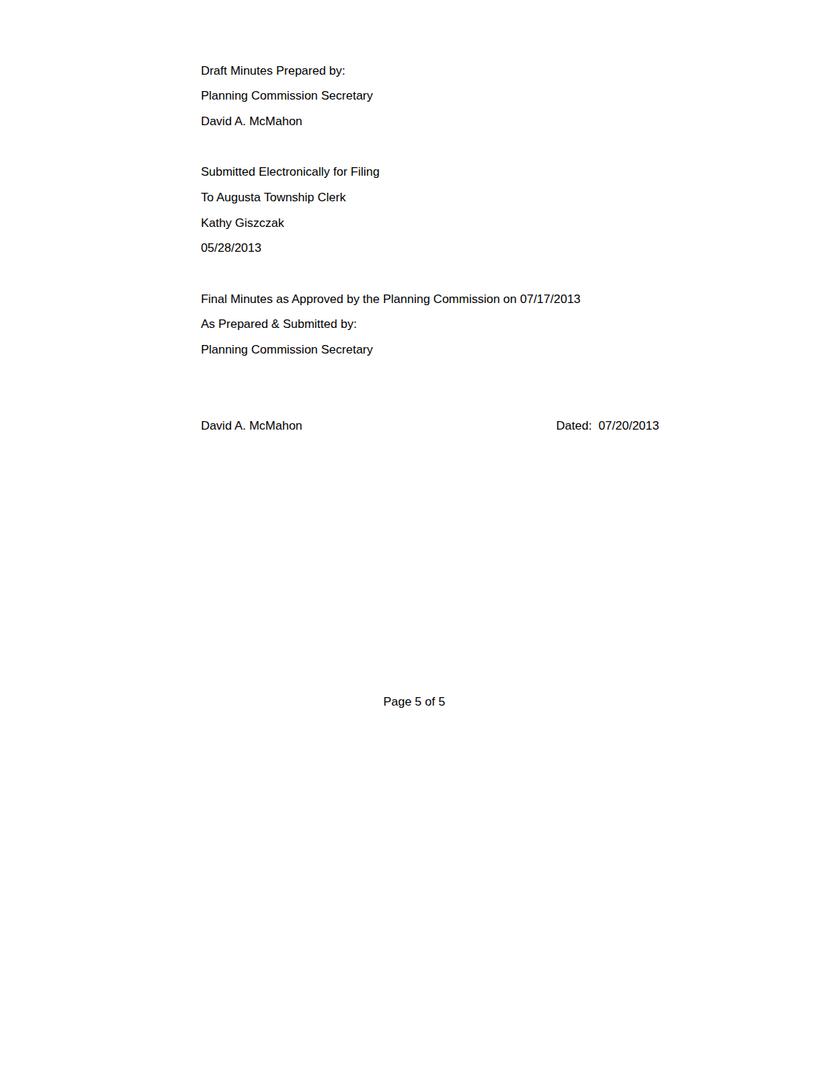Draft Minutes Prepared by:
Planning Commission Secretary
David A. McMahon
Submitted Electronically for Filing
To Augusta Township Clerk
Kathy Giszczak
05/28/2013
Final Minutes as Approved by the Planning Commission on 07/17/2013
As Prepared & Submitted by:
Planning Commission Secretary
David A. McMahon Dated: 07/20/2013
Page 5 of 5